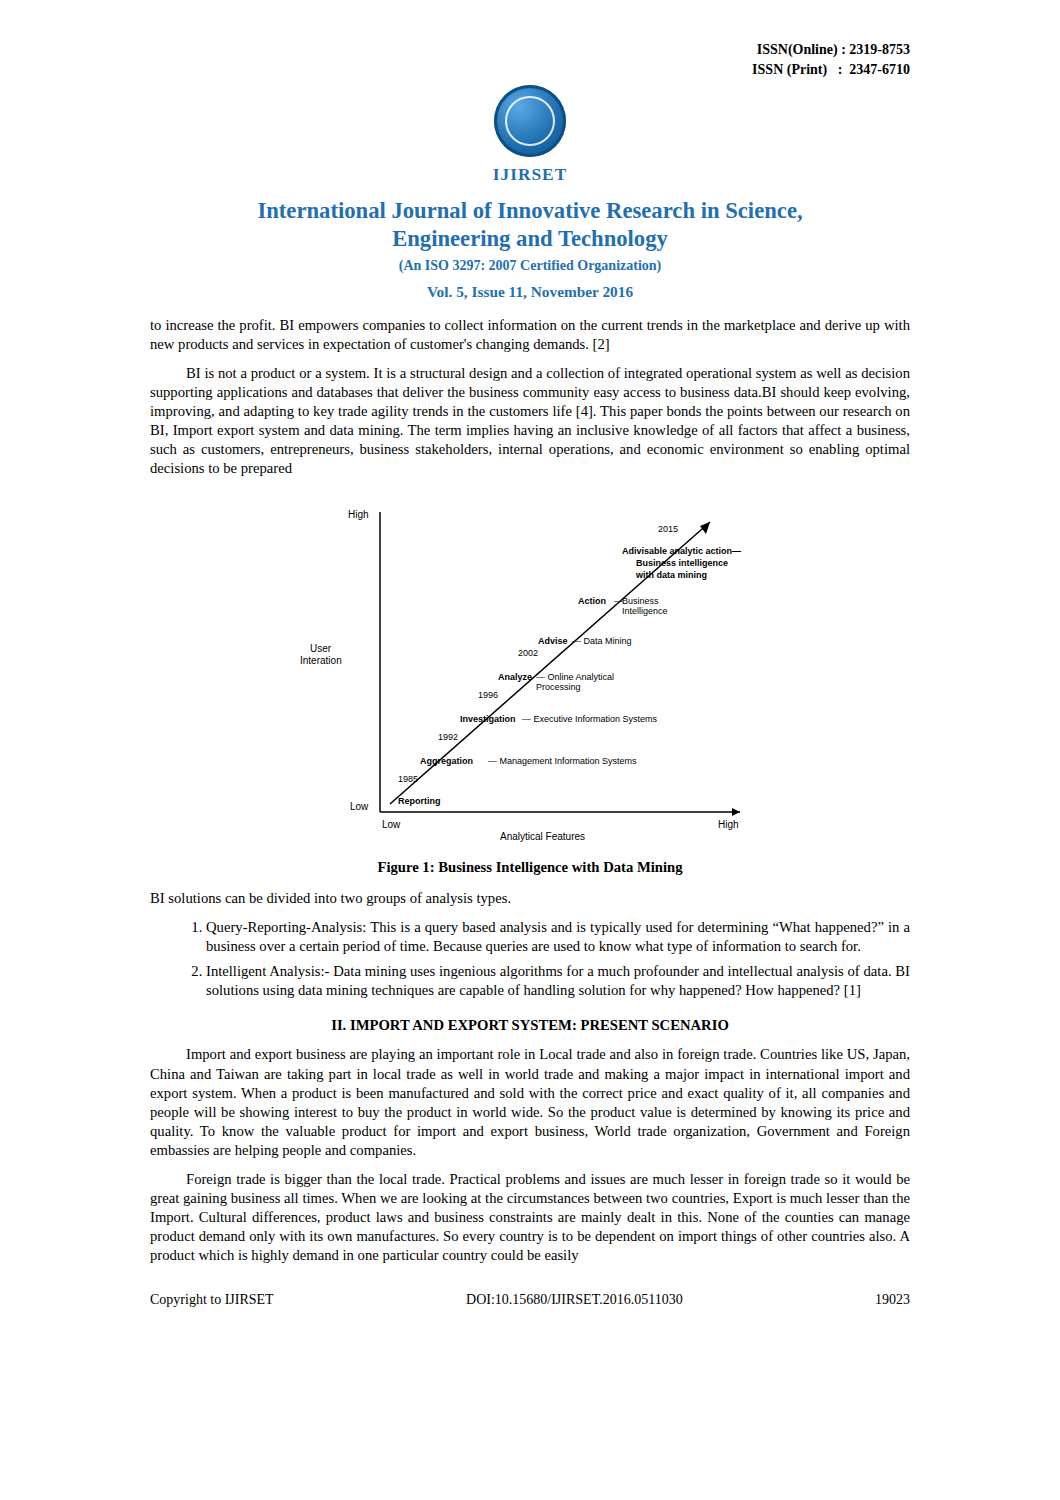ISSN(Online) : 2319-8753
ISSN (Print) : 2347-6710
IJIRSET
International Journal of Innovative Research in Science,
Engineering and Technology
(An ISO 3297: 2007 Certified Organization)
Vol. 5, Issue 11, November 2016
to increase the profit. BI empowers companies to collect information on the current trends in the marketplace and derive up with new products and services in expectation of customer's changing demands. [2]
BI is not a product or a system. It is a structural design and a collection of integrated operational system as well as decision supporting applications and databases that deliver the business community easy access to business data.BI should keep evolving, improving, and adapting to key trade agility trends in the customers life [4]. This paper bonds the points between our research on BI, Import export system and data mining. The term implies having an inclusive knowledge of all factors that affect a business, such as customers, entrepreneurs, business stakeholders, internal operations, and economic environment so enabling optimal decisions to be prepared
High Low User Interation Low High Analytical Features 1985 1992 1996 2002 2015 Reporting Aggregation — Management Information Systems Investigation — Executive Information Systems Analyze — Online Analytical Processing Advise — Data Mining Action — Business Intelligence Adivisable analytic action— Business intelligence with data mining
Figure 1: Business Intelligence with Data Mining
BI solutions can be divided into two groups of analysis types.
Query-Reporting-Analysis: This is a query based analysis and is typically used for determining “What happened?” in a business over a certain period of time. Because queries are used to know what type of information to search for.
Intelligent Analysis:- Data mining uses ingenious algorithms for a much profounder and intellectual analysis of data. BI solutions using data mining techniques are capable of handling solution for why happened? How happened? [1]
II. IMPORT AND EXPORT SYSTEM: PRESENT SCENARIO
Import and export business are playing an important role in Local trade and also in foreign trade. Countries like US, Japan, China and Taiwan are taking part in local trade as well in world trade and making a major impact in international import and export system. When a product is been manufactured and sold with the correct price and exact quality of it, all companies and people will be showing interest to buy the product in world wide. So the product value is determined by knowing its price and quality. To know the valuable product for import and export business, World trade organization, Government and Foreign embassies are helping people and companies.
Foreign trade is bigger than the local trade. Practical problems and issues are much lesser in foreign trade so it would be great gaining business all times. When we are looking at the circumstances between two countries, Export is much lesser than the Import. Cultural differences, product laws and business constraints are mainly dealt in this. None of the counties can manage product demand only with its own manufactures. So every country is to be dependent on import things of other countries also. A product which is highly demand in one particular country could be easily
Copyright to IJIRSET
DOI:10.15680/IJIRSET.2016.0511030
19023